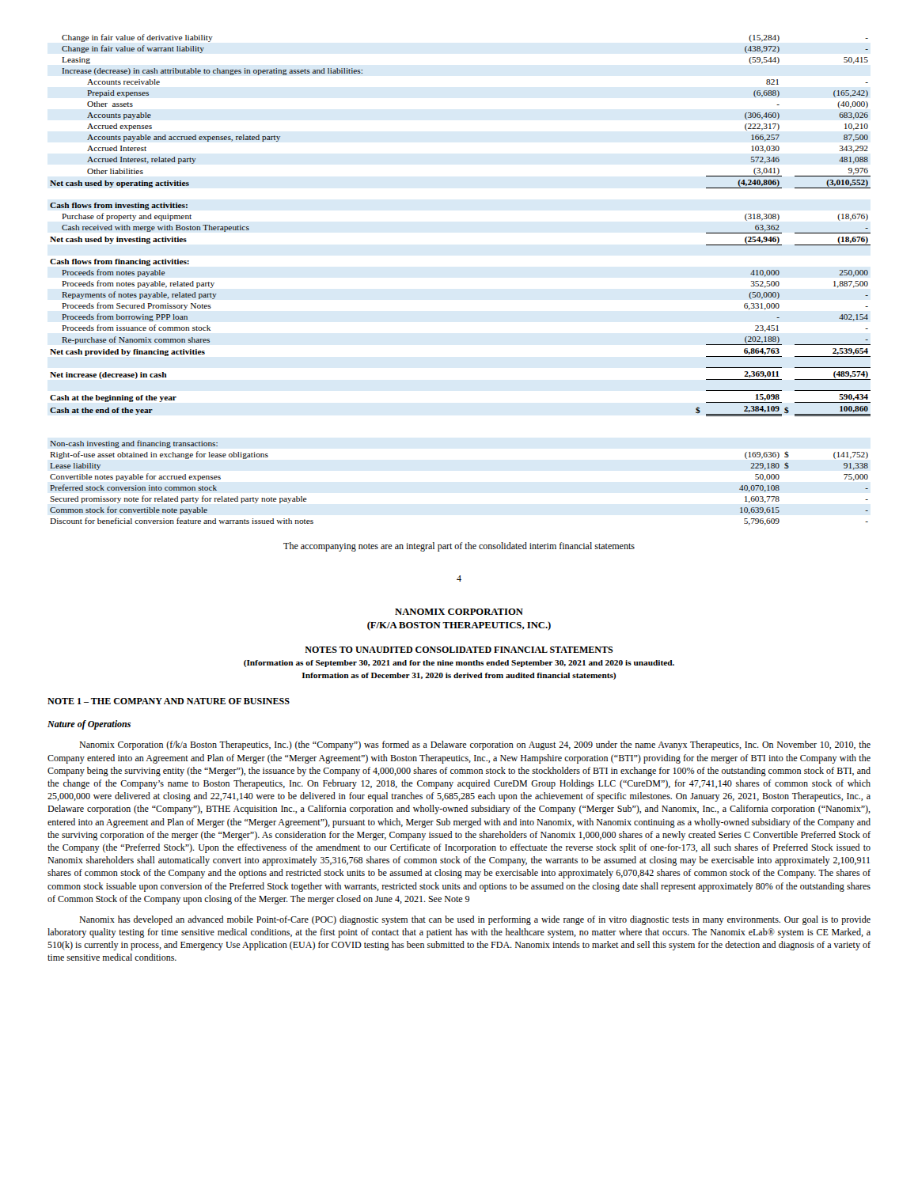| Change in fair value of derivative liability | | (15,284) | | - |
| Change in fair value of warrant liability | | (438,972) | | - |
| Leasing | | (59,544) | | 50,415 |
| Increase (decrease) in cash attributable to changes in operating assets and liabilities: | | | | |
| Accounts receivable | | 821 | | - |
| Prepaid expenses | | (6,688) | | (165,242) |
| Other assets | | - | | (40,000) |
| Accounts payable | | (306,460) | | 683,026 |
| Accrued expenses | | (222,317) | | 10,210 |
| Accounts payable and accrued expenses, related party | | 166,257 | | 87,500 |
| Accrued Interest | | 103,030 | | 343,292 |
| Accrued Interest, related party | | 572,346 | | 481,088 |
| Other liabilities | | (3,041) | | 9,976 |
| Net cash used by operating activities | | (4,240,806) | | (3,010,552) |
| Cash flows from investing activities: | | | | |
| Purchase of property and equipment | | (318,308) | | (18,676) |
| Cash received with merge with Boston Therapeutics | | 63,362 | | - |
| Net cash used by investing activities | | (254,946) | | (18,676) |
| Cash flows from financing activities: | | | | |
| Proceeds from notes payable | | 410,000 | | 250,000 |
| Proceeds from notes payable, related party | | 352,500 | | 1,887,500 |
| Repayments of notes payable, related party | | (50,000) | | - |
| Proceeds from Secured Promissory Notes | | 6,331,000 | | - |
| Proceeds from borrowing PPP loan | | - | | 402,154 |
| Proceeds from issuance of common stock | | 23,451 | | - |
| Re-purchase of Nanomix common shares | | (202,188) | | - |
| Net cash provided by financing activities | | 6,864,763 | | 2,539,654 |
| Net increase (decrease) in cash | | 2,369,011 | | (489,574) |
| Cash at the beginning of the year | | 15,098 | | 590,434 |
| Cash at the end of the year | $ | 2,384,109 | $ | 100,860 |
| Non-cash investing and financing transactions: | | | | |
| Right-of-use asset obtained in exchange for lease obligations | | (169,636) | $ | (141,752) |
| Lease liability | | 229,180 | $ | 91,338 |
| Convertible notes payable for accrued expenses | | 50,000 | | 75,000 |
| Preferred stock conversion into common stock | | 40,070,108 | | - |
| Secured promissory note for related party for related party note payable | | 1,603,778 | | - |
| Common stock for convertible note payable | | 10,639,615 | | - |
| Discount for beneficial conversion feature and warrants issued with notes | | 5,796,609 | | - |
The accompanying notes are an integral part of the consolidated interim financial statements
4
NANOMIX CORPORATION
(F/K/A BOSTON THERAPEUTICS, INC.)
NOTES TO UNAUDITED CONSOLIDATED FINANCIAL STATEMENTS
(Information as of September 30, 2021 and for the nine months ended September 30, 2021 and 2020 is unaudited.
Information as of December 31, 2020 is derived from audited financial statements)
NOTE 1 – THE COMPANY AND NATURE OF BUSINESS
Nature of Operations
Nanomix Corporation (f/k/a Boston Therapeutics, Inc.) (the “Company”) was formed as a Delaware corporation on August 24, 2009 under the name Avanyx Therapeutics, Inc. On November 10, 2010, the Company entered into an Agreement and Plan of Merger (the “Merger Agreement”) with Boston Therapeutics, Inc., a New Hampshire corporation (“BTI”) providing for the merger of BTI into the Company with the Company being the surviving entity (the “Merger”), the issuance by the Company of 4,000,000 shares of common stock to the stockholders of BTI in exchange for 100% of the outstanding common stock of BTI, and the change of the Company’s name to Boston Therapeutics, Inc. On February 12, 2018, the Company acquired CureDM Group Holdings LLC (“CureDM”), for 47,741,140 shares of common stock of which 25,000,000 were delivered at closing and 22,741,140 were to be delivered in four equal tranches of 5,685,285 each upon the achievement of specific milestones. On January 26, 2021, Boston Therapeutics, Inc., a Delaware corporation (the “Company”), BTHE Acquisition Inc., a California corporation and wholly-owned subsidiary of the Company (“Merger Sub”), and Nanomix, Inc., a California corporation (“Nanomix”), entered into an Agreement and Plan of Merger (the “Merger Agreement”), pursuant to which, Merger Sub merged with and into Nanomix, with Nanomix continuing as a wholly-owned subsidiary of the Company and the surviving corporation of the merger (the “Merger”). As consideration for the Merger, Company issued to the shareholders of Nanomix 1,000,000 shares of a newly created Series C Convertible Preferred Stock of the Company (the “Preferred Stock”). Upon the effectiveness of the amendment to our Certificate of Incorporation to effectuate the reverse stock split of one-for-173, all such shares of Preferred Stock issued to Nanomix shareholders shall automatically convert into approximately 35,316,768 shares of common stock of the Company, the warrants to be assumed at closing may be exercisable into approximately 2,100,911 shares of common stock of the Company and the options and restricted stock units to be assumed at closing may be exercisable into approximately 6,070,842 shares of common stock of the Company. The shares of common stock issuable upon conversion of the Preferred Stock together with warrants, restricted stock units and options to be assumed on the closing date shall represent approximately 80% of the outstanding shares of Common Stock of the Company upon closing of the Merger. The merger closed on June 4, 2021. See Note 9
Nanomix has developed an advanced mobile Point-of-Care (POC) diagnostic system that can be used in performing a wide range of in vitro diagnostic tests in many environments. Our goal is to provide laboratory quality testing for time sensitive medical conditions, at the first point of contact that a patient has with the healthcare system, no matter where that occurs. The Nanomix eLab® system is CE Marked, a 510(k) is currently in process, and Emergency Use Application (EUA) for COVID testing has been submitted to the FDA. Nanomix intends to market and sell this system for the detection and diagnosis of a variety of time sensitive medical conditions.